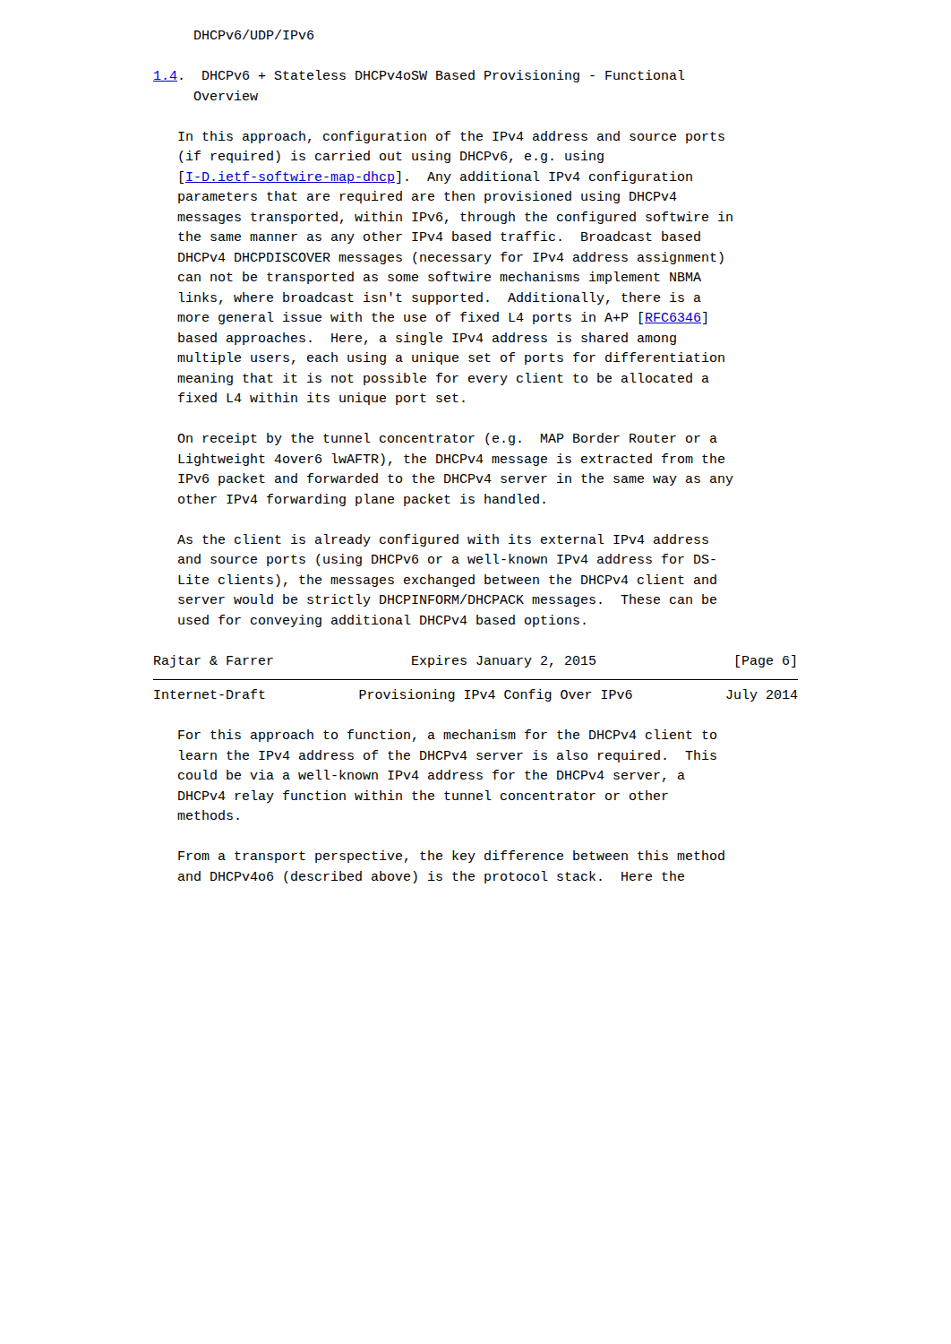DHCPv6/UDP/IPv6

1.4.  DHCPv6 + Stateless DHCPv4oSW Based Provisioning - Functional
     Overview

   In this approach, configuration of the IPv4 address and source ports
   (if required) is carried out using DHCPv6, e.g. using
   [I-D.ietf-softwire-map-dhcp].  Any additional IPv4 configuration
   parameters that are required are then provisioned using DHCPv4
   messages transported, within IPv6, through the configured softwire in
   the same manner as any other IPv4 based traffic.  Broadcast based
   DHCPv4 DHCPDISCOVER messages (necessary for IPv4 address assignment)
   can not be transported as some softwire mechanisms implement NBMA
   links, where broadcast isn't supported.  Additionally, there is a
   more general issue with the use of fixed L4 ports in A+P [RFC6346]
   based approaches.  Here, a single IPv4 address is shared among
   multiple users, each using a unique set of ports for differentiation
   meaning that it is not possible for every client to be allocated a
   fixed L4 within its unique port set.

   On receipt by the tunnel concentrator (e.g.  MAP Border Router or a
   Lightweight 4over6 lwAFTR), the DHCPv4 message is extracted from the
   IPv6 packet and forwarded to the DHCPv4 server in the same way as any
   other IPv4 forwarding plane packet is handled.

   As the client is already configured with its external IPv4 address
   and source ports (using DHCPv6 or a well-known IPv4 address for DS-
   Lite clients), the messages exchanged between the DHCPv4 client and
   server would be strictly DHCPINFORM/DHCPACK messages.  These can be
   used for conveying additional DHCPv4 based options.
Rajtar & Farrer Expires January 2, 2015 [Page 6]
Internet-Draft Provisioning IPv4 Config Over IPv6 July 2014
   For this approach to function, a mechanism for the DHCPv4 client to
   learn the IPv4 address of the DHCPv4 server is also required.  This
   could be via a well-known IPv4 address for the DHCPv4 server, a
   DHCPv4 relay function within the tunnel concentrator or other
   methods.

   From a transport perspective, the key difference between this method
   and DHCPv4o6 (described above) is the protocol stack.  Here the